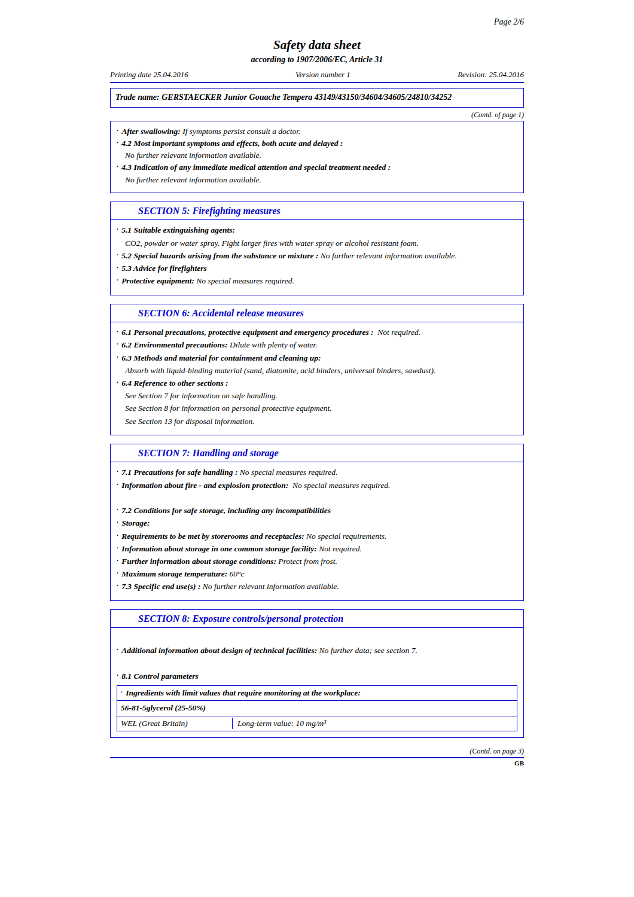Page 2/6
Safety data sheet
according to 1907/2006/EC, Article 31
Printing date 25.04.2016 Version number 1 Revision: 25.04.2016
Trade name: GERSTAECKER Junior Gouache Tempera 43149/43150/34604/34605/24810/34252
(Contd. of page 1)
· After swallowing: If symptoms persist consult a doctor.
· 4.2 Most important symptoms and effects, both acute and delayed :
No further relevant information available.
· 4.3 Indication of any immediate medical attention and special treatment needed :
No further relevant information available.
SECTION 5: Firefighting measures
· 5.1 Suitable extinguishing agents:
CO2, powder or water spray. Fight larger fires with water spray or alcohol resistant foam.
· 5.2 Special hazards arising from the substance or mixture : No further relevant information available.
· 5.3 Advice for firefighters
· Protective equipment: No special measures required.
SECTION 6: Accidental release measures
· 6.1 Personal precautions, protective equipment and emergency procedures : Not required.
· 6.2 Environmental precautions: Dilute with plenty of water.
· 6.3 Methods and material for containment and cleaning up:
Absorb with liquid-binding material (sand, diatomite, acid binders, universal binders, sawdust).
· 6.4 Reference to other sections :
See Section 7 for information on safe handling.
See Section 8 for information on personal protective equipment.
See Section 13 for disposal information.
SECTION 7: Handling and storage
· 7.1 Precautions for safe handling : No special measures required.
· Information about fire - and explosion protection: No special measures required.
· 7.2 Conditions for safe storage, including any incompatibilities
· Storage:
· Requirements to be met by storerooms and receptacles: No special requirements.
· Information about storage in one common storage facility: Not required.
· Further information about storage conditions: Protect from frost.
· Maximum storage temperature: 60°c
· 7.3 Specific end use(s) : No further relevant information available.
SECTION 8: Exposure controls/personal protection
· Additional information about design of technical facilities: No further data; see section 7.
· 8.1 Control parameters
· Ingredients with limit values that require monitoring at the workplace:
56-81-5glycerol (25-50%)
WEL (Great Britain)
Long-term value: 10 mg/m³
(Contd. on page 3)
GB